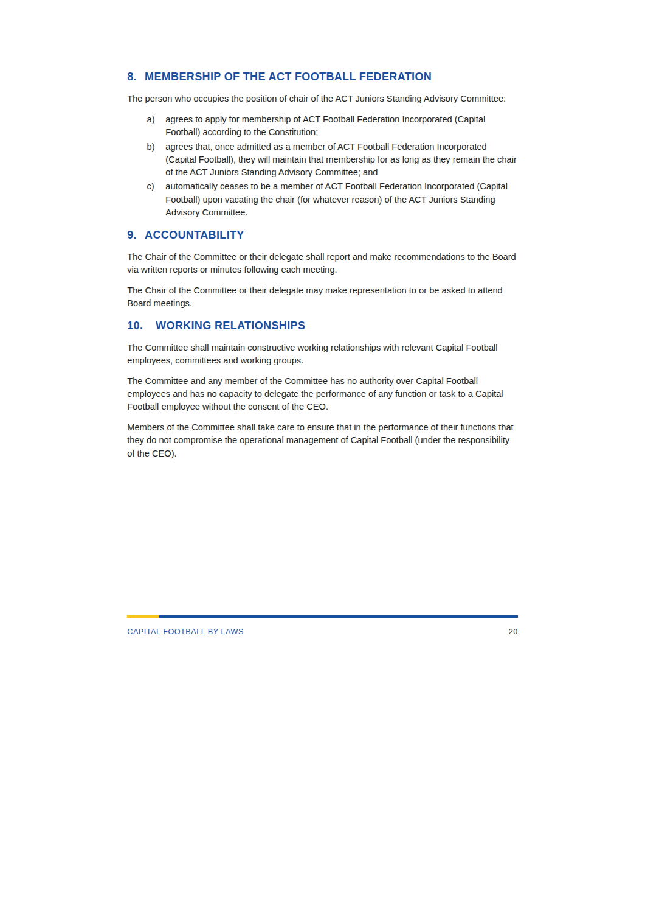8. MEMBERSHIP OF THE ACT FOOTBALL FEDERATION
The person who occupies the position of chair of the ACT Juniors Standing Advisory Committee:
a) agrees to apply for membership of ACT Football Federation Incorporated (Capital Football) according to the Constitution;
b) agrees that, once admitted as a member of ACT Football Federation Incorporated (Capital Football), they will maintain that membership for as long as they remain the chair of the ACT Juniors Standing Advisory Committee; and
c) automatically ceases to be a member of ACT Football Federation Incorporated (Capital Football) upon vacating the chair (for whatever reason) of the ACT Juniors Standing Advisory Committee.
9. ACCOUNTABILITY
The Chair of the Committee or their delegate shall report and make recommendations to the Board via written reports or minutes following each meeting.
The Chair of the Committee or their delegate may make representation to or be asked to attend Board meetings.
10. WORKING RELATIONSHIPS
The Committee shall maintain constructive working relationships with relevant Capital Football employees, committees and working groups.
The Committee and any member of the Committee has no authority over Capital Football employees and has no capacity to delegate the performance of any function or task to a Capital Football employee without the consent of the CEO.
Members of the Committee shall take care to ensure that in the performance of their functions that they do not compromise the operational management of Capital Football (under the responsibility of the CEO).
CAPITAL FOOTBALL BY LAWS
20